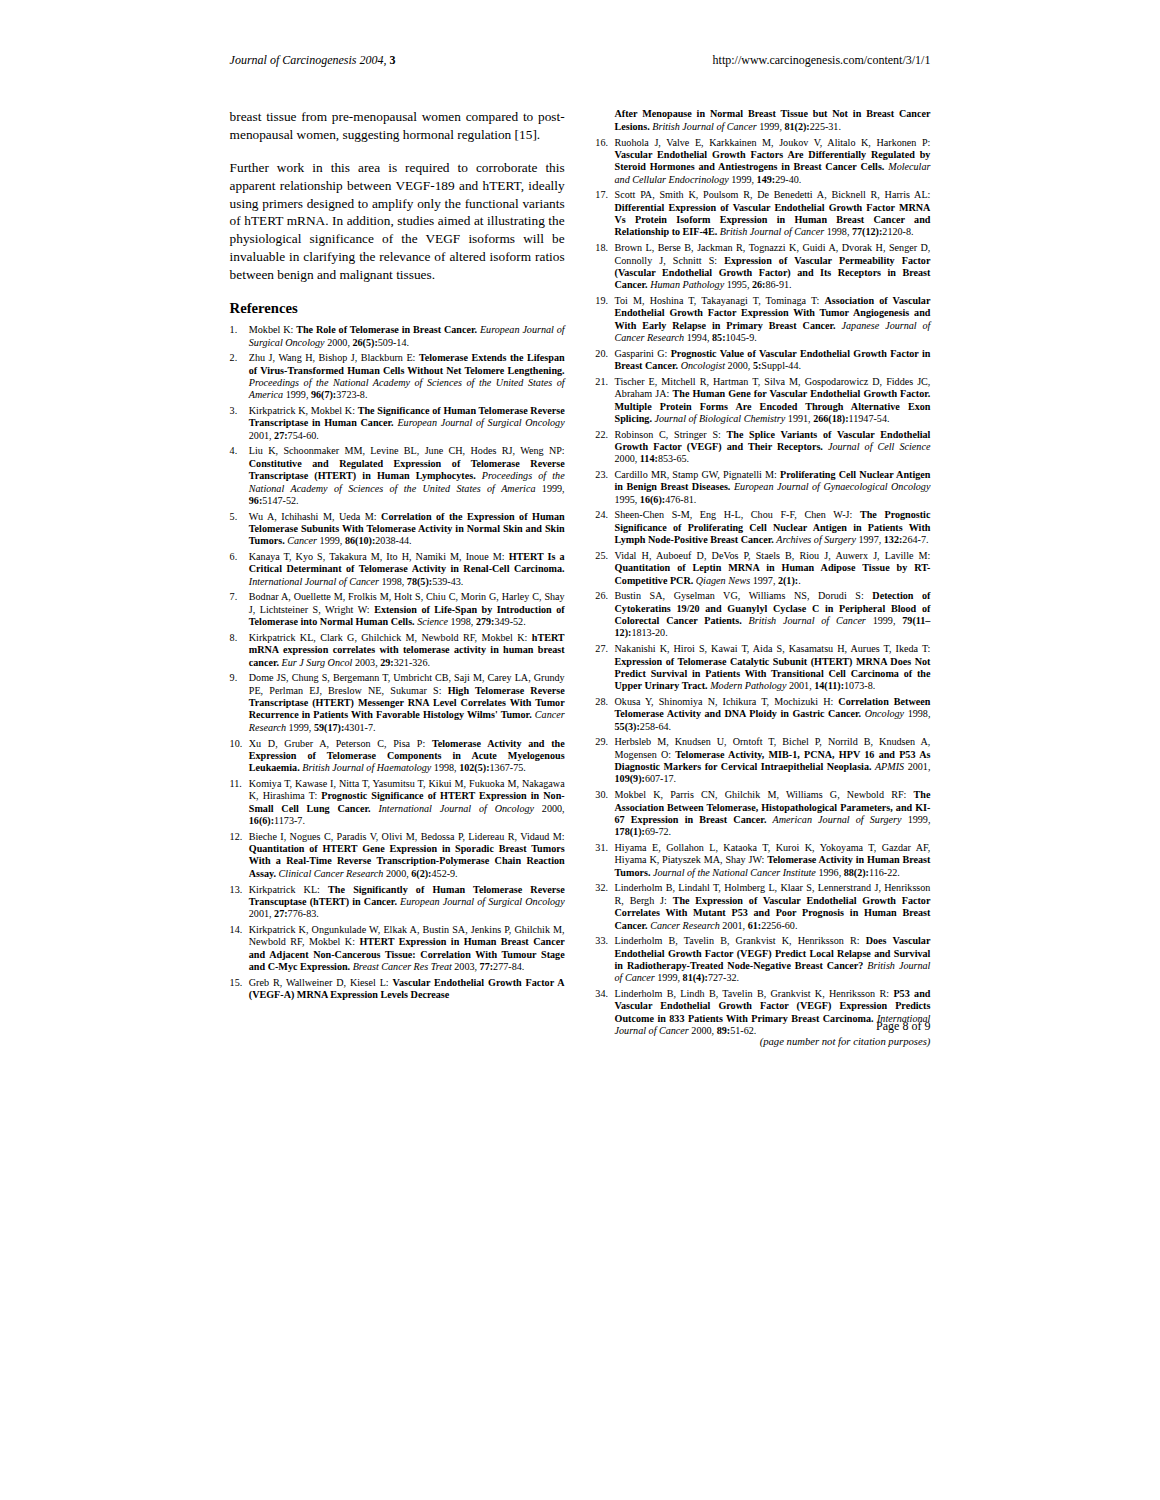Journal of Carcinogenesis 2004, 3
http://www.carcinogenesis.com/content/3/1/1
breast tissue from pre-menopausal women compared to post-menopausal women, suggesting hormonal regulation [15].
Further work in this area is required to corroborate this apparent relationship between VEGF-189 and hTERT, ideally using primers designed to amplify only the functional variants of hTERT mRNA. In addition, studies aimed at illustrating the physiological significance of the VEGF isoforms will be invaluable in clarifying the relevance of altered isoform ratios between benign and malignant tissues.
References
1. Mokbel K: The Role of Telomerase in Breast Cancer. European Journal of Surgical Oncology 2000, 26(5): 509-14.
2. Zhu J, Wang H, Bishop J, Blackburn E: Telomerase Extends the Lifespan of Virus-Transformed Human Cells Without Net Telomere Lengthening. Proceedings of the National Academy of Sciences of the United States of America 1999, 96(7): 3723-8.
3. Kirkpatrick K, Mokbel K: The Significance of Human Telomerase Reverse Transcriptase in Human Cancer. European Journal of Surgical Oncology 2001, 27: 754-60.
4. Liu K, Schoonmaker MM, Levine BL, June CH, Hodes RJ, Weng NP: Constitutive and Regulated Expression of Telomerase Reverse Transcriptase (HTERT) in Human Lymphocytes. Proceedings of the National Academy of Sciences of the United States of America 1999, 96: 5147-52.
5. Wu A, Ichihashi M, Ueda M: Correlation of the Expression of Human Telomerase Subunits With Telomerase Activity in Normal Skin and Skin Tumors. Cancer 1999, 86(10): 2038-44.
6. Kanaya T, Kyo S, Takakura M, Ito H, Namiki M, Inoue M: HTERT Is a Critical Determinant of Telomerase Activity in Renal-Cell Carcinoma. International Journal of Cancer 1998, 78(5): 539-43.
7. Bodnar A, Ouellette M, Frolkis M, Holt S, Chiu C, Morin G, Harley C, Shay J, Lichtsteiner S, Wright W: Extension of Life-Span by Introduction of Telomerase into Normal Human Cells. Science 1998, 279: 349-52.
8. Kirkpatrick KL, Clark G, Ghilchick M, Newbold RF, Mokbel K: hTERT mRNA expression correlates with telomerase activity in human breast cancer. Eur J Surg Oncol 2003, 29: 321-326.
9. Dome JS, Chung S, Bergemann T, Umbricht CB, Saji M, Carey LA, Grundy PE, Perlman EJ, Breslow NE, Sukumar S: High Telomerase Reverse Transcriptase (HTERT) Messenger RNA Level Correlates With Tumor Recurrence in Patients With Favorable Histology Wilms' Tumor. Cancer Research 1999, 59(17): 4301-7.
10. Xu D, Gruber A, Peterson C, Pisa P: Telomerase Activity and the Expression of Telomerase Components in Acute Myelogenous Leukaemia. British Journal of Haematology 1998, 102(5): 1367-75.
11. Komiya T, Kawase I, Nitta T, Yasumitsu T, Kikui M, Fukuoka M, Nakagawa K, Hirashima T: Prognostic Significance of HTERT Expression in Non-Small Cell Lung Cancer. International Journal of Oncology 2000, 16(6): 1173-7.
12. Bieche I, Nogues C, Paradis V, Olivi M, Bedossa P, Lidereau R, Vidaud M: Quantitation of HTERT Gene Expression in Sporadic Breast Tumors With a Real-Time Reverse Transcription-Polymerase Chain Reaction Assay. Clinical Cancer Research 2000, 6(2): 452-9.
13. Kirkpatrick KL: The Significantly of Human Telomerase Reverse Transcuptase (hTERT) in Cancer. European Journal of Surgical Oncology 2001, 27: 776-83.
14. Kirkpatrick K, Ongunkulade W, Elkak A, Bustin SA, Jenkins P, Ghilchik M, Newbold RF, Mokbel K: HTERT Expression in Human Breast Cancer and Adjacent Non-Cancerous Tissue: Correlation With Tumour Stage and C-Myc Expression. Breast Cancer Res Treat 2003, 77: 277-84.
15. Greb R, Wallweiner D, Kiesel L: Vascular Endothelial Growth Factor A (VEGF-A) MRNA Expression Levels Decrease
After Menopause in Normal Breast Tissue but Not in Breast Cancer Lesions. British Journal of Cancer 1999, 81(2): 225-31.
16. Ruohola J, Valve E, Karkkainen M, Joukov V, Alitalo K, Harkonen P: Vascular Endothelial Growth Factors Are Differentially Regulated by Steroid Hormones and Antiestrogens in Breast Cancer Cells. Molecular and Cellular Endocrinology 1999, 149: 29-40.
17. Scott PA, Smith K, Poulsom R, De Benedetti A, Bicknell R, Harris AL: Differential Expression of Vascular Endothelial Growth Factor MRNA Vs Protein Isoform Expression in Human Breast Cancer and Relationship to EIF-4E. British Journal of Cancer 1998, 77(12): 2120-8.
18. Brown L, Berse B, Jackman R, Tognazzi K, Guidi A, Dvorak H, Senger D, Connolly J, Schnitt S: Expression of Vascular Permeability Factor (Vascular Endothelial Growth Factor) and Its Receptors in Breast Cancer. Human Pathology 1995, 26: 86-91.
19. Toi M, Hoshina T, Takayanagi T, Tominaga T: Association of Vascular Endothelial Growth Factor Expression With Tumor Angiogenesis and With Early Relapse in Primary Breast Cancer. Japanese Journal of Cancer Research 1994, 85: 1045-9.
20. Gasparini G: Prognostic Value of Vascular Endothelial Growth Factor in Breast Cancer. Oncologist 2000, 5: Suppl-44.
21. Tischer E, Mitchell R, Hartman T, Silva M, Gospodarowicz D, Fiddes JC, Abraham JA: The Human Gene for Vascular Endothelial Growth Factor. Multiple Protein Forms Are Encoded Through Alternative Exon Splicing. Journal of Biological Chemistry 1991, 266(18): 11947-54.
22. Robinson C, Stringer S: The Splice Variants of Vascular Endothelial Growth Factor (VEGF) and Their Receptors. Journal of Cell Science 2000, 114: 853-65.
23. Cardillo MR, Stamp GW, Pignatelli M: Proliferating Cell Nuclear Antigen in Benign Breast Diseases. European Journal of Gynaecological Oncology 1995, 16(6): 476-81.
24. Sheen-Chen S-M, Eng H-L, Chou F-F, Chen W-J: The Prognostic Significance of Proliferating Cell Nuclear Antigen in Patients With Lymph Node-Positive Breast Cancer. Archives of Surgery 1997, 132: 264-7.
25. Vidal H, Auboeuf D, DeVos P, Staels B, Riou J, Auwerx J, Laville M: Quantitation of Leptin MRNA in Human Adipose Tissue by RT-Competitive PCR. Qiagen News 1997, 2(1):.
26. Bustin SA, Gyselman VG, Williams NS, Dorudi S: Detection of Cytokeratins 19/20 and Guanylyl Cyclase C in Peripheral Blood of Colorectal Cancer Patients. British Journal of Cancer 1999, 79(11–12): 1813-20.
27. Nakanishi K, Hiroi S, Kawai T, Aida S, Kasamatsu H, Aurues T, Ikeda T: Expression of Telomerase Catalytic Subunit (HTERT) MRNA Does Not Predict Survival in Patients With Transitional Cell Carcinoma of the Upper Urinary Tract. Modern Pathology 2001, 14(11): 1073-8.
28. Okusa Y, Shinomiya N, Ichikura T, Mochizuki H: Correlation Between Telomerase Activity and DNA Ploidy in Gastric Cancer. Oncology 1998, 55(3): 258-64.
29. Herbsleb M, Knudsen U, Orntoft T, Bichel P, Norrild B, Knudsen A, Mogensen O: Telomerase Activity, MIB-1, PCNA, HPV 16 and P53 As Diagnostic Markers for Cervical Intraepithelial Neoplasia. APMIS 2001, 109(9): 607-17.
30. Mokbel K, Parris CN, Ghilchik M, Williams G, Newbold RF: The Association Between Telomerase, Histopathological Parameters, and KI-67 Expression in Breast Cancer. American Journal of Surgery 1999, 178(1): 69-72.
31. Hiyama E, Gollahon L, Kataoka T, Kuroi K, Yokoyama T, Gazdar AF, Hiyama K, Piatyszek MA, Shay JW: Telomerase Activity in Human Breast Tumors. Journal of the National Cancer Institute 1996, 88(2): 116-22.
32. Linderholm B, Lindahl T, Holmberg L, Klaar S, Lennerstrand J, Henriksson R, Bergh J: The Expression of Vascular Endothelial Growth Factor Correlates With Mutant P53 and Poor Prognosis in Human Breast Cancer. Cancer Research 2001, 61: 2256-60.
33. Linderholm B, Tavelin B, Grankvist K, Henriksson R: Does Vascular Endothelial Growth Factor (VEGF) Predict Local Relapse and Survival in Radiotherapy-Treated Node-Negative Breast Cancer? British Journal of Cancer 1999, 81(4): 727-32.
34. Linderholm B, Lindh B, Tavelin B, Grankvist K, Henriksson R: P53 and Vascular Endothelial Growth Factor (VEGF) Expression Predicts Outcome in 833 Patients With Primary Breast Carcinoma. International Journal of Cancer 2000, 89: 51-62.
Page 8 of 9
(page number not for citation purposes)